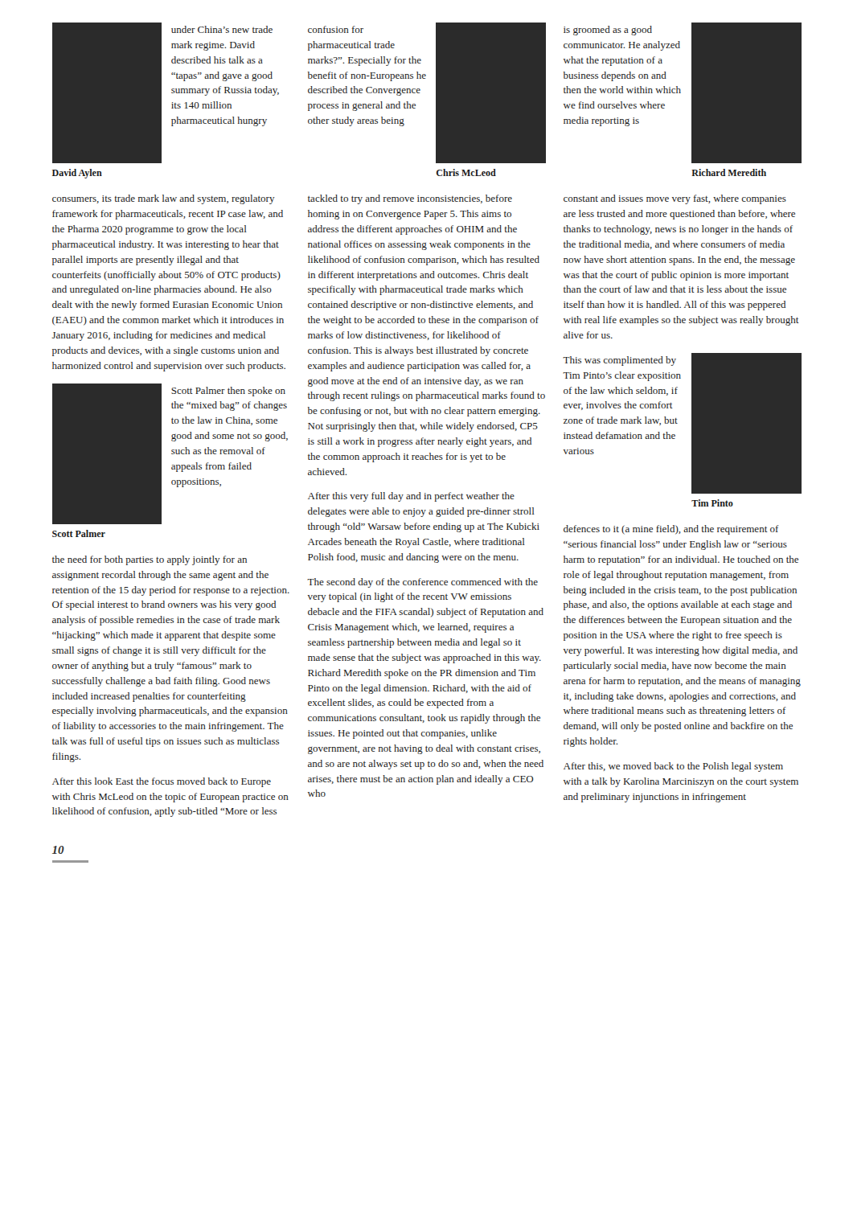David Aylen
under China’s new trade mark regime. David described his talk as a “tapas” and gave a good summary of Russia today, its 140 million pharmaceutical hungry
consumers, its trade mark law and system, regulatory framework for pharmaceuticals, recent IP case law, and the Pharma 2020 programme to grow the local pharmaceutical industry. It was interesting to hear that parallel imports are presently illegal and that counterfeits (unofficially about 50% of OTC products) and unregulated on-line pharmacies abound. He also dealt with the newly formed Eurasian Economic Union (EAEU) and the common market which it introduces in January 2016, including for medicines and medical products and devices, with a single customs union and harmonized control and supervision over such products.
Scott Palmer
Scott Palmer then spoke on the “mixed bag” of changes to the law in China, some good and some not so good, such as the removal of appeals from failed oppositions,
the need for both parties to apply jointly for an assignment recordal through the same agent and the retention of the 15 day period for response to a rejection. Of special interest to brand owners was his very good analysis of possible remedies in the case of trade mark “hijacking” which made it apparent that despite some small signs of change it is still very difficult for the owner of anything but a truly “famous” mark to successfully challenge a bad faith filing. Good news included increased penalties for counterfeiting especially involving pharmaceuticals, and the expansion of liability to accessories to the main infringement. The talk was full of useful tips on issues such as multiclass filings.
After this look East the focus moved back to Europe with Chris McLeod on the topic of European practice on likelihood of confusion, aptly sub-titled “More or less
Chris McLeod
confusion for pharmaceutical trade marks?”. Especially for the benefit of non-Europeans he described the Convergence process in general and the other study areas being
tackled to try and remove inconsistencies, before homing in on Convergence Paper 5. This aims to address the different approaches of OHIM and the national offices on assessing weak components in the likelihood of confusion comparison, which has resulted in different interpretations and outcomes. Chris dealt specifically with pharmaceutical trade marks which contained descriptive or non-distinctive elements, and the weight to be accorded to these in the comparison of marks of low distinctiveness, for likelihood of confusion. This is always best illustrated by concrete examples and audience participation was called for, a good move at the end of an intensive day, as we ran through recent rulings on pharmaceutical marks found to be confusing or not, but with no clear pattern emerging. Not surprisingly then that, while widely endorsed, CP5 is still a work in progress after nearly eight years, and the common approach it reaches for is yet to be achieved.
After this very full day and in perfect weather the delegates were able to enjoy a guided pre-dinner stroll through “old” Warsaw before ending up at The Kubicki Arcades beneath the Royal Castle, where traditional Polish food, music and dancing were on the menu.
The second day of the conference commenced with the very topical (in light of the recent VW emissions debacle and the FIFA scandal) subject of Reputation and Crisis Management which, we learned, requires a seamless partnership between media and legal so it made sense that the subject was approached in this way. Richard Meredith spoke on the PR dimension and Tim Pinto on the legal dimension. Richard, with the aid of excellent slides, as could be expected from a communications consultant, took us rapidly through the issues. He pointed out that companies, unlike government, are not having to deal with constant crises, and so are not always set up to do so and, when the need arises, there must be an action plan and ideally a CEO who
Richard Meredith
is groomed as a good communicator. He analyzed what the reputation of a business depends on and then the world within which we find ourselves where media reporting is
constant and issues move very fast, where companies are less trusted and more questioned than before, where thanks to technology, news is no longer in the hands of the traditional media, and where consumers of media now have short attention spans. In the end, the message was that the court of public opinion is more important than the court of law and that it is less about the issue itself than how it is handled. All of this was peppered with real life examples so the subject was really brought alive for us.
Tim Pinto
This was complimented by Tim Pinto’s clear exposition of the law which seldom, if ever, involves the comfort zone of trade mark law, but instead defamation and the various
defences to it (a mine field), and the requirement of “serious financial loss” under English law or “serious harm to reputation” for an individual. He touched on the role of legal throughout reputation management, from being included in the crisis team, to the post publication phase, and also, the options available at each stage and the differences between the European situation and the position in the USA where the right to free speech is very powerful. It was interesting how digital media, and particularly social media, have now become the main arena for harm to reputation, and the means of managing it, including take downs, apologies and corrections, and where traditional means such as threatening letters of demand, will only be posted online and backfire on the rights holder.
After this, we moved back to the Polish legal system with a talk by Karolina Marciniszyn on the court system and preliminary injunctions in infringement
10